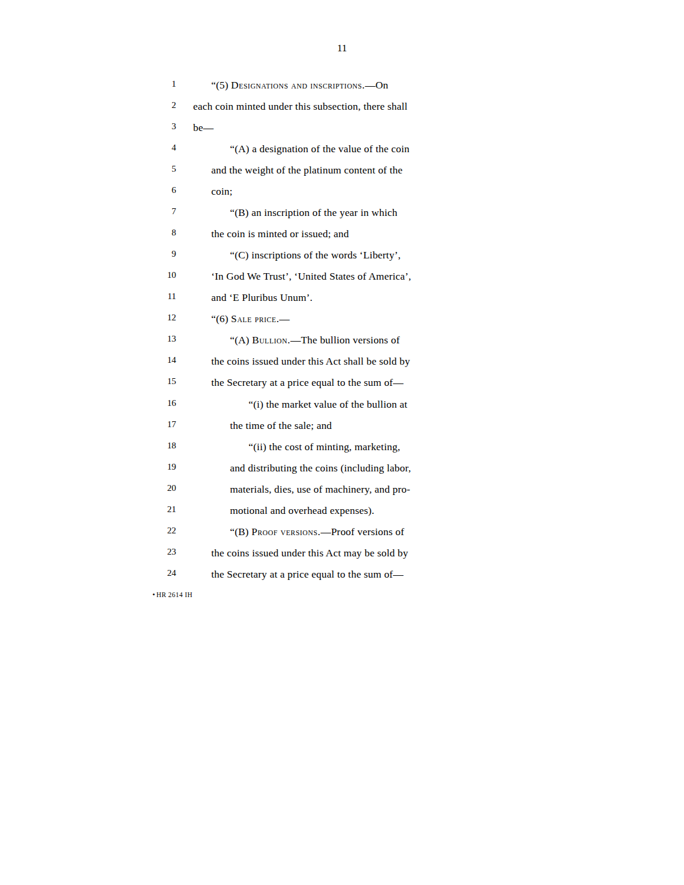11
| 1 | “(5) Designations and inscriptions. —On |
| 2 | each coin minted under this subsection, there shall |
| 3 | be— |
| 4 | “(A) a designation of the value of the coin |
| 5 | and the weight of the platinum content of the |
| 6 | coin; |
| 7 | “(B) an inscription of the year in which |
| 8 | the coin is minted or issued; and |
| 9 | “(C) inscriptions of the words ‘Liberty’, |
| 10 | ‘In God We Trust’, ‘United States of America’, |
| 11 | and ‘E Pluribus Unum’. |
| 12 | “(6) Sale price. — |
| 13 | “(A) Bullion. —The bullion versions of |
| 14 | the coins issued under this Act shall be sold by |
| 15 | the Secretary at a price equal to the sum of— |
| 16 | “(i) the market value of the bullion at |
| 17 | the time of the sale; and |
| 18 | “(ii) the cost of minting, marketing, |
| 19 | and distributing the coins (including labor, |
| 20 | materials, dies, use of machinery, and pro- |
| 21 | motional and overhead expenses). |
| 22 | “(B) Proof versions. —Proof versions of |
| 23 | the coins issued under this Act may be sold by |
| 24 | the Secretary at a price equal to the sum of— |
•HR 2614 IH